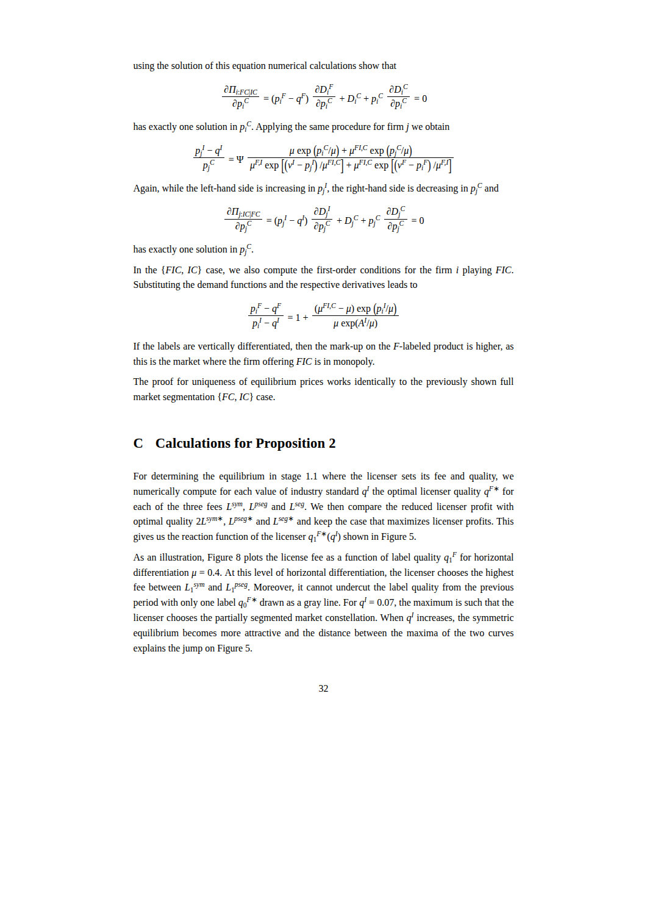using the solution of this equation numerical calculations show that
∂Πi:FC|IC∂piC = (piF − qF) ∂DiF∂piC + DiC + piC ∂DiC∂piC = 0
has exactly one solution in piC. Applying the same procedure for firm j we obtain
pjI − qI pjC = Ψ μ exp (piC/μ) + μFI,C exp (pjC/μ) μF,I exp [(vI − pjI) /μFI,C] + μFI,C exp [(vF − piF) /μF,I]
Again, while the left-hand side is increasing in pjI, the right-hand side is decreasing in pjC and
∂Πj:IC|FC∂pjC = (pjI − qI) ∂DjI∂pjC + DjC + pjC ∂DjC∂pjC = 0
has exactly one solution in pjC.
In the {FIC, IC} case, we also compute the first-order conditions for the firm i playing FIC. Substituting the demand functions and the respective derivatives leads to
piF − qF piI − qI = 1 + (μFI,C − μ) exp (piI/μ) μ exp(AI/μ)
If the labels are vertically differentiated, then the mark-up on the F-labeled product is higher, as this is the market where the firm offering FIC is in monopoly.
The proof for uniqueness of equilibrium prices works identically to the previously shown full market segmentation {FC, IC} case.
CCalculations for Proposition 2
For determining the equilibrium in stage 1.1 where the licenser sets its fee and quality, we numerically compute for each value of industry standard qI the optimal licenser quality qF∗ for each of the three fees Lsym, Lpseg and Lseg. We then compare the reduced licenser profit with optimal quality 2Lsym∗, Lpseg∗ and Lseg∗ and keep the case that maximizes licenser profits. This gives us the reaction function of the licenser q1F∗(qI) shown in Figure 5.
As an illustration, Figure 8 plots the license fee as a function of label quality q1F for horizontal differentiation μ = 0.4. At this level of horizontal differentiation, the licenser chooses the highest fee between L1sym and L1pseg. Moreover, it cannot undercut the label quality from the previous period with only one label q0F∗ drawn as a gray line. For qI = 0.07, the maximum is such that the licenser chooses the partially segmented market constellation. When qI increases, the symmetric equilibrium becomes more attractive and the distance between the maxima of the two curves explains the jump on Figure 5.
32